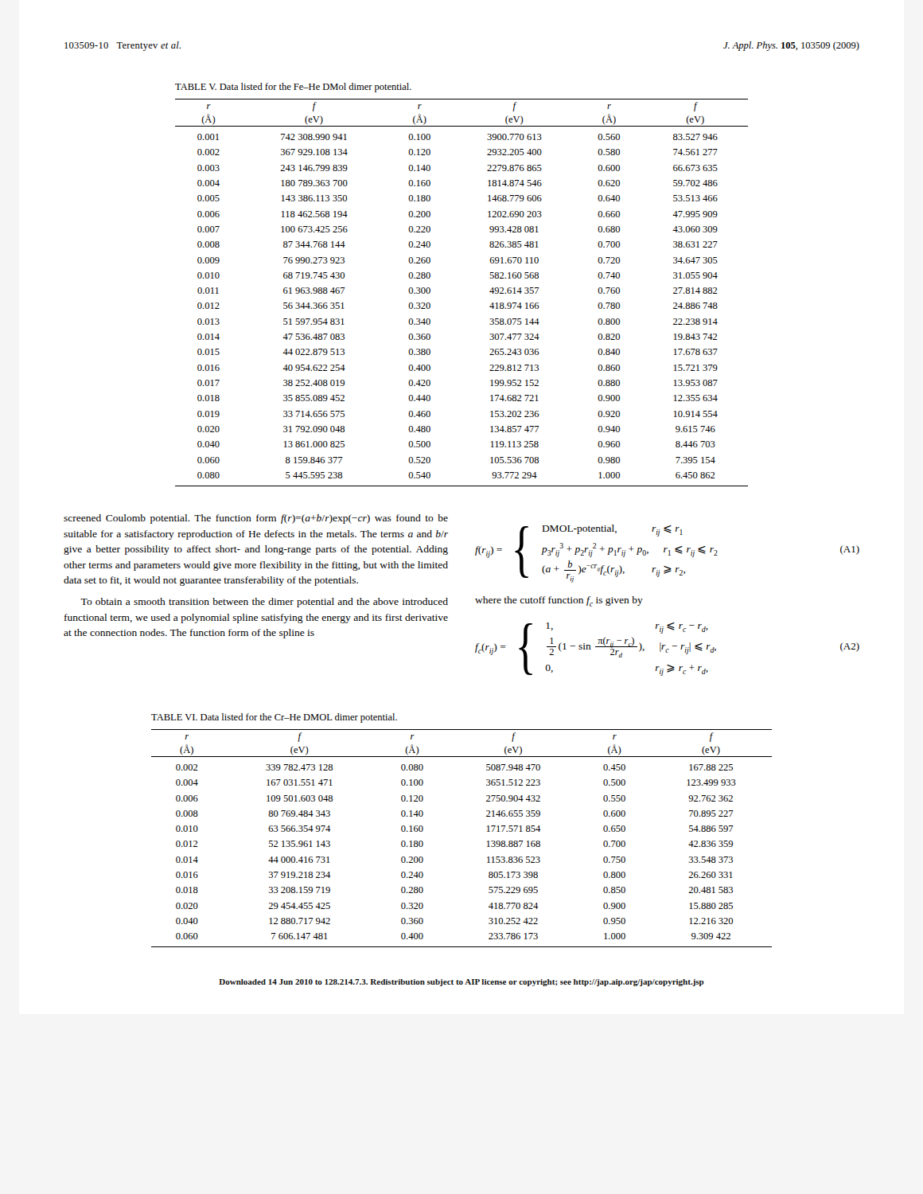103509-10 Terentyev et al.
J. Appl. Phys. 105, 103509 (2009)
TABLE V. Data listed for the Fe–He DMol dimer potential.
| r | f | r | f | r | f |
| --- | --- | --- | --- | --- | --- |
| (Å) | (eV) | (Å) | (eV) | (Å) | (eV) |
| 0.001 | 742 308.990 941 | 0.100 | 3900.770 613 | 0.560 | 83.527 946 |
| 0.002 | 367 929.108 134 | 0.120 | 2932.205 400 | 0.580 | 74.561 277 |
| 0.003 | 243 146.799 839 | 0.140 | 2279.876 865 | 0.600 | 66.673 635 |
| 0.004 | 180 789.363 700 | 0.160 | 1814.874 546 | 0.620 | 59.702 486 |
| 0.005 | 143 386.113 350 | 0.180 | 1468.779 606 | 0.640 | 53.513 466 |
| 0.006 | 118 462.568 194 | 0.200 | 1202.690 203 | 0.660 | 47.995 909 |
| 0.007 | 100 673.425 256 | 0.220 | 993.428 081 | 0.680 | 43.060 309 |
| 0.008 | 87 344.768 144 | 0.240 | 826.385 481 | 0.700 | 38.631 227 |
| 0.009 | 76 990.273 923 | 0.260 | 691.670 110 | 0.720 | 34.647 305 |
| 0.010 | 68 719.745 430 | 0.280 | 582.160 568 | 0.740 | 31.055 904 |
| 0.011 | 61 963.988 467 | 0.300 | 492.614 357 | 0.760 | 27.814 882 |
| 0.012 | 56 344.366 351 | 0.320 | 418.974 166 | 0.780 | 24.886 748 |
| 0.013 | 51 597.954 831 | 0.340 | 358.075 144 | 0.800 | 22.238 914 |
| 0.014 | 47 536.487 083 | 0.360 | 307.477 324 | 0.820 | 19.843 742 |
| 0.015 | 44 022.879 513 | 0.380 | 265.243 036 | 0.840 | 17.678 637 |
| 0.016 | 40 954.622 254 | 0.400 | 229.812 713 | 0.860 | 15.721 379 |
| 0.017 | 38 252.408 019 | 0.420 | 199.952 152 | 0.880 | 13.953 087 |
| 0.018 | 35 855.089 452 | 0.440 | 174.682 721 | 0.900 | 12.355 634 |
| 0.019 | 33 714.656 575 | 0.460 | 153.202 236 | 0.920 | 10.914 554 |
| 0.020 | 31 792.090 048 | 0.480 | 134.857 477 | 0.940 | 9.615 746 |
| 0.040 | 13 861.000 825 | 0.500 | 119.113 258 | 0.960 | 8.446 703 |
| 0.060 | 8 159.846 377 | 0.520 | 105.536 708 | 0.980 | 7.395 154 |
| 0.080 | 5 445.595 238 | 0.540 | 93.772 294 | 1.000 | 6.450 862 |
screened Coulomb potential. The function form f(r)=(a+b/r)exp(−cr) was found to be suitable for a satisfactory reproduction of He defects in the metals. The terms a and b/r give a better possibility to affect short- and long-range parts of the potential. Adding other terms and parameters would give more flexibility in the fitting, but with the limited data set to fit, it would not guarantee transferability of the potentials.
To obtain a smooth transition between the dimer potential and the above introduced functional term, we used a polynomial spline satisfying the energy and its first derivative at the connection nodes. The function form of the spline is
f(rij) = { DMOL-potential, rij ⩽ r1 p3rij3 + p2rij2 + p1rij + p0, r1 ⩽ rij ⩽ r2 (a + brij)e−crijfc(rij), rij ⩾ r2,
(A1)
where the cutoff function fc is given by
fc(rij) = { 1, rij ⩽ rc − rd, 12(1 − sin π(rij − rc) 2rd),|rc − rij| ⩽ rd, 0, rij ⩾ rc + rd,
(A2)
TABLE VI. Data listed for the Cr–He DMOL dimer potential.
| r | f | r | f | r | f |
| --- | --- | --- | --- | --- | --- |
| (Å) | (eV) | (Å) | (eV) | (Å) | (eV) |
| 0.002 | 339 782.473 128 | 0.080 | 5087.948 470 | 0.450 | 167.88 225 |
| 0.004 | 167 031.551 471 | 0.100 | 3651.512 223 | 0.500 | 123.499 933 |
| 0.006 | 109 501.603 048 | 0.120 | 2750.904 432 | 0.550 | 92.762 362 |
| 0.008 | 80 769.484 343 | 0.140 | 2146.655 359 | 0.600 | 70.895 227 |
| 0.010 | 63 566.354 974 | 0.160 | 1717.571 854 | 0.650 | 54.886 597 |
| 0.012 | 52 135.961 143 | 0.180 | 1398.887 168 | 0.700 | 42.836 359 |
| 0.014 | 44 000.416 731 | 0.200 | 1153.836 523 | 0.750 | 33.548 373 |
| 0.016 | 37 919.218 234 | 0.240 | 805.173 398 | 0.800 | 26.260 331 |
| 0.018 | 33 208.159 719 | 0.280 | 575.229 695 | 0.850 | 20.481 583 |
| 0.020 | 29 454.455 425 | 0.320 | 418.770 824 | 0.900 | 15.880 285 |
| 0.040 | 12 880.717 942 | 0.360 | 310.252 422 | 0.950 | 12.216 320 |
| 0.060 | 7 606.147 481 | 0.400 | 233.786 173 | 1.000 | 9.309 422 |
Downloaded 14 Jun 2010 to 128.214.7.3. Redistribution subject to AIP license or copyright; see http://jap.aip.org/jap/copyright.jsp